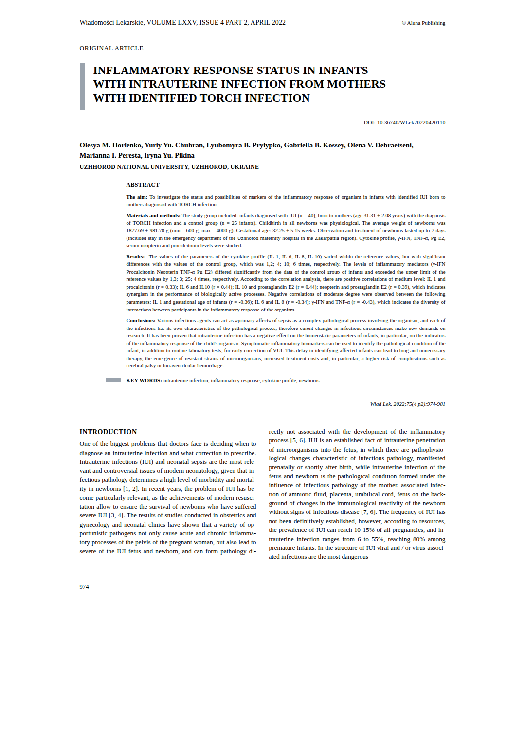Wiadomości Lekarskie, VOLUME LXXV, ISSUE 4 PART 2, APRIL 2022
© Aluna Publishing
Original article
Inflammatory response status in infants
with intrauterine infection from mothers
with identified TORCH infection
DOI: 10.36740/WLek20220420110
Olesya M. Horlenko, Yuriy Yu. Chuhran, Lyubomyra B. Prylypko, Gabriella B. Kossey, Olena V. Debraetseni,
Marianna I. Peresta, Iryna Yu. Pikina
Uzhhorod National University, Uzhhorod, Ukraine
Abstract
The aim: To investigate the status and possibilities of markers of the inflammatory response of organism in infants with identified IUI born to mothers diagnosed with TORCH infection.
Materials and methods: The study group included: infants diagnosed with IUI (n = 40), born to mothers (age 31.31 ± 2.08 years) with the diagnosis of TORCH infection and a control group (n = 25 infants). Childbirth in all newborns was physiological. The average weight of newborns was 1877.69 ± 981.78 g (min – 600 g; max – 4000 g). Gestational age: 32.25 ± 5.15 weeks. Observation and treatment of newborns lasted up to 7 days (included stay in the emergency department of the Uzhhorod maternity hospital in the Zakarpattia region). Cytokine profile, γ-IFN, TNF-α, Pg E2, serum neopterin and procalcitonin levels were studied.
Results: The values of the parameters of the cytokine profile (IL-1, IL-6, IL-8, IL-10) varied within the reference values, but with significant differences with the values of the control group, which was 1,2; 4; 10; 6 times, respectively. The levels of inflammatory mediators (γ-IFN Procalcitonin Neopterin TNF-α Pg E2) differed significantly from the data of the control group of infants and exceeded the upper limit of the reference values by 1,3; 3; 25; 4 times, respectively. According to the correlation analysis, there are positive correlations of medium level: IL 1 and procalcitonin (r = 0.33); IL 6 and IL10 (r = 0.44); IL 10 and prostaglandin E2 (r = 0.44); neopterin and prostaglandin E2 (r = 0.39), which indicates synergism in the performance of biologically active processes. Negative correlations of moderate degree were observed between the following parameters: IL 1 and gestational age of infants (r = -0.36); IL 6 and IL 8 (r = -0.34); γ-IFN and TNF-α (r = -0.43), which indicates the diversity of interactions between participants in the inflammatory response of the organism.
Conclusions: Various infectious agents can act as «primary affect» of sepsis as a complex pathological process involving the organism, and each of the infections has its own characteristics of the pathological process, therefore curent changes in infectious circumstances make new demands on research. It has been proven that intrauterine infection has a negative effect on the homeostatic parameters of infants, in particular, on the indicators of the inflammatory response of the child's organism. Symptomatic inflammatory biomarkers can be used to identify the pathological condition of the infant, in addition to routine laboratory tests, for early correction of VUI. This delay in identifying affected infants can lead to long and unnecessary therapy, the emergence of resistant strains of microorganisms, increased treatment costs and, in particular, a higher risk of complications such as cerebral palsy or intraventricular hemorrhage.
KEY WORDS: intrauterine infection, inflammatory response, cytokine profile, newborns
Wiad Lek. 2022;75(4 p2):974-981
Introduction
One of the biggest problems that doctors face is deciding when to diagnose an intrauterine infection and what correction to prescribe. Intrauterine infections (IUI) and neonatal sepsis are the most relevant and controversial issues of modern neonatology, given that infectious pathology determines a high level of morbidity and mortality in newborns [1, 2]. In recent years, the problem of IUI has become particularly relevant, as the achievements of modern resuscitation allow to ensure the survival of newborns who have suffered severe IUI [3, 4]. The results of studies conducted in obstetrics and gynecology and neonatal clinics have shown that a variety of opportunistic pathogens not only cause acute and chronic inflammatory processes of the pelvis of the pregnant woman, but also lead to severe of the IUI fetus and newborn, and can form pathology directly not associated with the development of the inflammatory process [5, 6]. IUI is an established fact of intrauterine penetration of microorganisms into the fetus, in which there are pathophysiological changes characteristic of infectious pathology, manifested prenatally or shortly after birth, while intrauterine infection of the fetus and newborn is the pathological condition formed under the influence of infectious pathology of the mother. associated infection of amniotic fluid, placenta, umbilical cord, fetus on the background of changes in the immunological reactivity of the newborn without signs of infectious disease [7, 6]. The frequency of IUI has not been definitively established, however, according to resources, the prevalence of IUI can reach 10-15% of all pregnancies, and intrauterine infection ranges from 6 to 55%, reaching 80% among premature infants. In the structure of IUI viral and / or virus-associated infections are the most dangerous
974